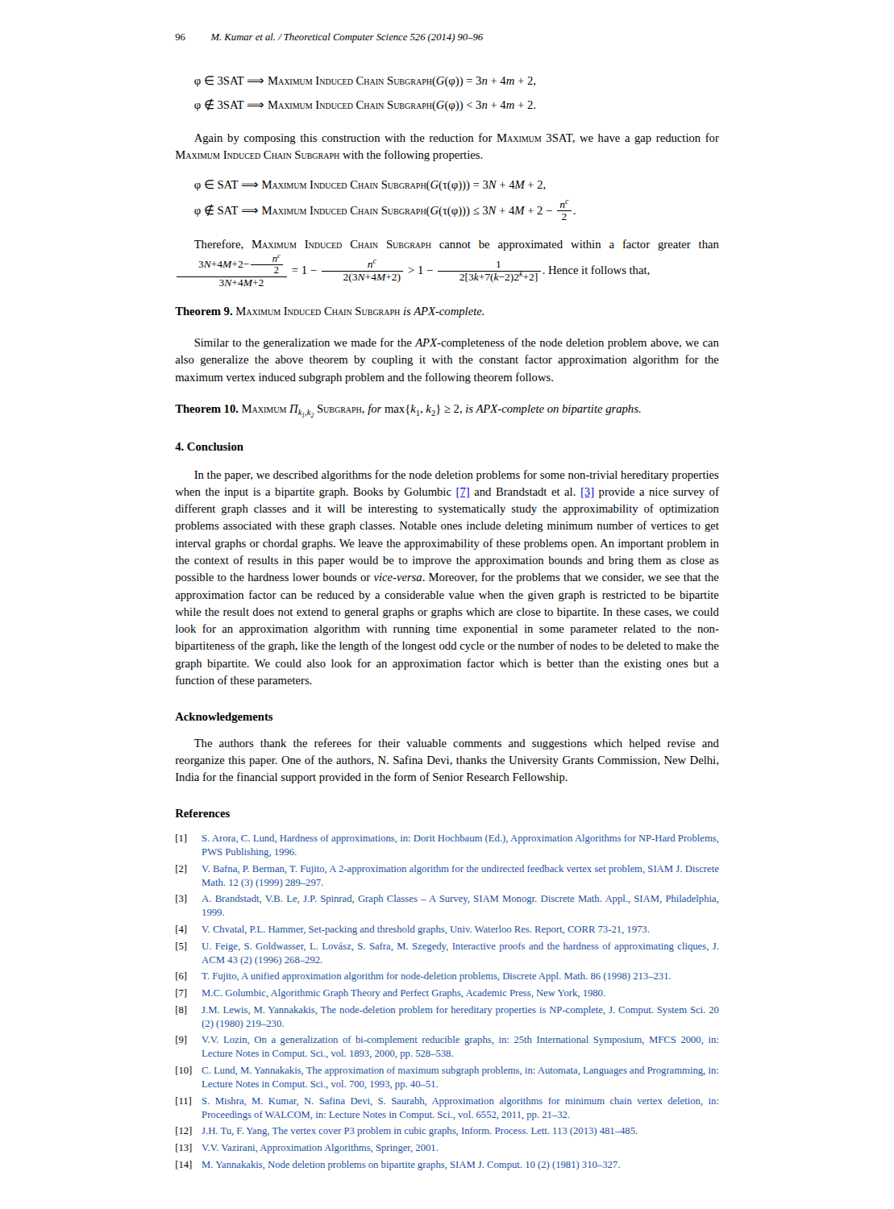96 M. Kumar et al. / Theoretical Computer Science 526 (2014) 90–96
φ ∈ 3SAT ⟹ Maximum Induced Chain Subgraph(G(φ)) = 3n + 4m + 2,
φ ∉ 3SAT ⟹ Maximum Induced Chain Subgraph(G(φ)) < 3n + 4m + 2.
Again by composing this construction with the reduction for Maximum 3SAT, we have a gap reduction for Maximum Induced Chain Subgraph with the following properties.
φ ∈ SAT ⟹ Maximum Induced Chain Subgraph(G(τ(φ))) = 3N + 4M + 2,
φ ∉ SAT ⟹ Maximum Induced Chain Subgraph(G(τ(φ))) ≤ 3N + 4M + 2 − nc 2.
Therefore, Maximum Induced Chain Subgraph cannot be approximated within a factor greater than 3N+4M+2−nc 23N+4M+2 = 1 − nc 2(3N+4M+2) > 1 − 12[3k+7(k−2)2k+2]. Hence it follows that,
Theorem 9. Maximum Induced Chain Subgraph is APX-complete.
Similar to the generalization we made for the APX-completeness of the node deletion problem above, we can also generalize the above theorem by coupling it with the constant factor approximation algorithm for the maximum vertex induced subgraph problem and the following theorem follows.
Theorem 10. Maximum Πk1,k2 Subgraph, for max{k1, k2} ≥ 2, is APX-complete on bipartite graphs.
4. Conclusion
In the paper, we described algorithms for the node deletion problems for some non-trivial hereditary properties when the input is a bipartite graph. Books by Golumbic [7] and Brandstadt et al. [3] provide a nice survey of different graph classes and it will be interesting to systematically study the approximability of optimization problems associated with these graph classes. Notable ones include deleting minimum number of vertices to get interval graphs or chordal graphs. We leave the approximability of these problems open. An important problem in the context of results in this paper would be to improve the approximation bounds and bring them as close as possible to the hardness lower bounds or vice-versa. Moreover, for the problems that we consider, we see that the approximation factor can be reduced by a considerable value when the given graph is restricted to be bipartite while the result does not extend to general graphs or graphs which are close to bipartite. In these cases, we could look for an approximation algorithm with running time exponential in some parameter related to the non-bipartiteness of the graph, like the length of the longest odd cycle or the number of nodes to be deleted to make the graph bipartite. We could also look for an approximation factor which is better than the existing ones but a function of these parameters.
Acknowledgements
The authors thank the referees for their valuable comments and suggestions which helped revise and reorganize this paper. One of the authors, N. Safina Devi, thanks the University Grants Commission, New Delhi, India for the financial support provided in the form of Senior Research Fellowship.
References
S. Arora, C. Lund, Hardness of approximations, in: Dorit Hochbaum (Ed.), Approximation Algorithms for NP-Hard Problems, PWS Publishing, 1996.
V. Bafna, P. Berman, T. Fujito, A 2-approximation algorithm for the undirected feedback vertex set problem, SIAM J. Discrete Math. 12 (3) (1999) 289–297.
A. Brandstadt, V.B. Le, J.P. Spinrad, Graph Classes – A Survey, SIAM Monogr. Discrete Math. Appl., SIAM, Philadelphia, 1999.
V. Chvatal, P.L. Hammer, Set-packing and threshold graphs, Univ. Waterloo Res. Report, CORR 73-21, 1973.
U. Feige, S. Goldwasser, L. Lovász, S. Safra, M. Szegedy, Interactive proofs and the hardness of approximating cliques, J. ACM 43 (2) (1996) 268–292.
T. Fujito, A unified approximation algorithm for node-deletion problems, Discrete Appl. Math. 86 (1998) 213–231.
M.C. Golumbic, Algorithmic Graph Theory and Perfect Graphs, Academic Press, New York, 1980.
J.M. Lewis, M. Yannakakis, The node-deletion problem for hereditary properties is NP-complete, J. Comput. System Sci. 20 (2) (1980) 219–230.
V.V. Lozin, On a generalization of bi-complement reducible graphs, in: 25th International Symposium, MFCS 2000, in: Lecture Notes in Comput. Sci., vol. 1893, 2000, pp. 528–538.
C. Lund, M. Yannakakis, The approximation of maximum subgraph problems, in: Automata, Languages and Programming, in: Lecture Notes in Comput. Sci., vol. 700, 1993, pp. 40–51.
S. Mishra, M. Kumar, N. Safina Devi, S. Saurabh, Approximation algorithms for minimum chain vertex deletion, in: Proceedings of WALCOM, in: Lecture Notes in Comput. Sci., vol. 6552, 2011, pp. 21–32.
J.H. Tu, F. Yang, The vertex cover P3 problem in cubic graphs, Inform. Process. Lett. 113 (2013) 481–485.
V.V. Vazirani, Approximation Algorithms, Springer, 2001.
M. Yannakakis, Node deletion problems on bipartite graphs, SIAM J. Comput. 10 (2) (1981) 310–327.